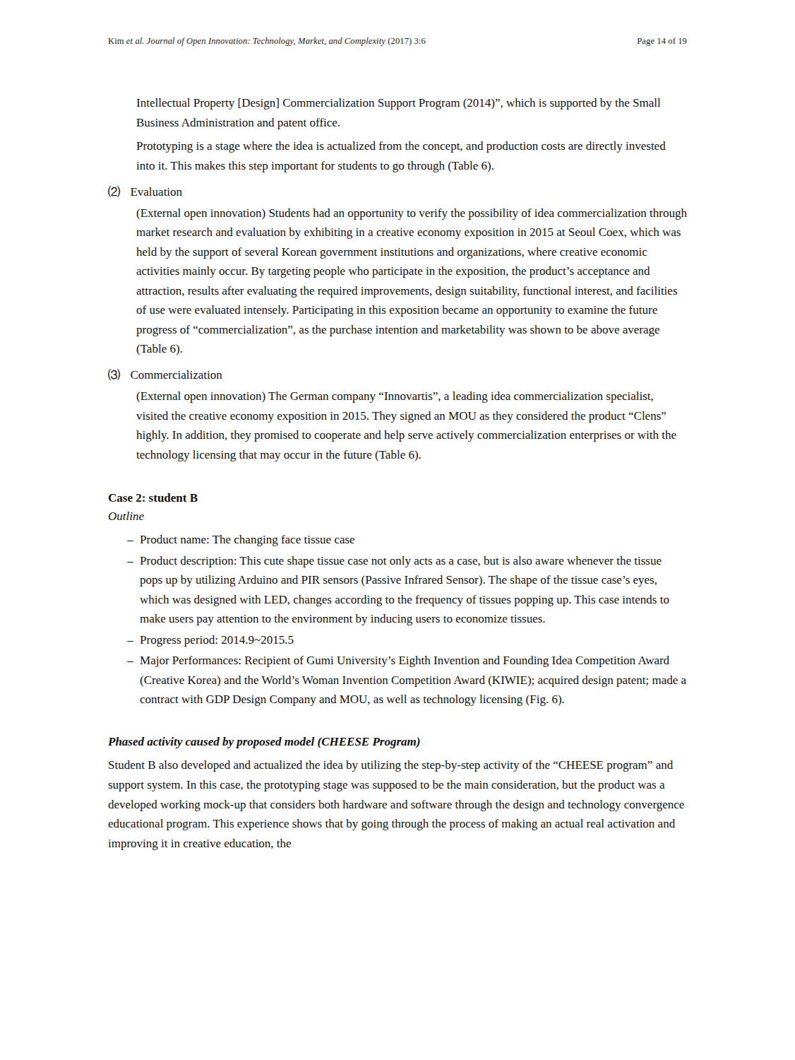Kim et al. Journal of Open Innovation: Technology, Market, and Complexity (2017) 3:6 Page 14 of 19
Intellectual Property [Design] Commercialization Support Program (2014)”, which is supported by the Small Business Administration and patent office.
Prototyping is a stage where the idea is actualized from the concept, and production costs are directly invested into it. This makes this step important for students to go through (Table 6).
⑵ Evaluation
(External open innovation) Students had an opportunity to verify the possibility of idea commercialization through market research and evaluation by exhibiting in a creative economy exposition in 2015 at Seoul Coex, which was held by the support of several Korean government institutions and organizations, where creative economic activities mainly occur. By targeting people who participate in the exposition, the product’s acceptance and attraction, results after evaluating the required improvements, design suitability, functional interest, and facilities of use were evaluated intensely. Participating in this exposition became an opportunity to examine the future progress of “commercialization”, as the purchase intention and marketability was shown to be above average (Table 6).
⑶ Commercialization
(External open innovation) The German company “Innovartis”, a leading idea commercialization specialist, visited the creative economy exposition in 2015. They signed an MOU as they considered the product “Clens” highly. In addition, they promised to cooperate and help serve actively commercialization enterprises or with the technology licensing that may occur in the future (Table 6).
Case 2: student B
Outline
Product name: The changing face tissue case
Product description: This cute shape tissue case not only acts as a case, but is also aware whenever the tissue pops up by utilizing Arduino and PIR sensors (Passive Infrared Sensor). The shape of the tissue case’s eyes, which was designed with LED, changes according to the frequency of tissues popping up. This case intends to make users pay attention to the environment by inducing users to economize tissues.
Progress period: 2014.9~2015.5
Major Performances: Recipient of Gumi University’s Eighth Invention and Founding Idea Competition Award (Creative Korea) and the World’s Woman Invention Competition Award (KIWIE); acquired design patent; made a contract with GDP Design Company and MOU, as well as technology licensing (Fig. 6).
Phased activity caused by proposed model (CHEESE Program)
Student B also developed and actualized the idea by utilizing the step-by-step activity of the “CHEESE program” and support system. In this case, the prototyping stage was supposed to be the main consideration, but the product was a developed working mock-up that considers both hardware and software through the design and technology convergence educational program. This experience shows that by going through the process of making an actual real activation and improving it in creative education, the